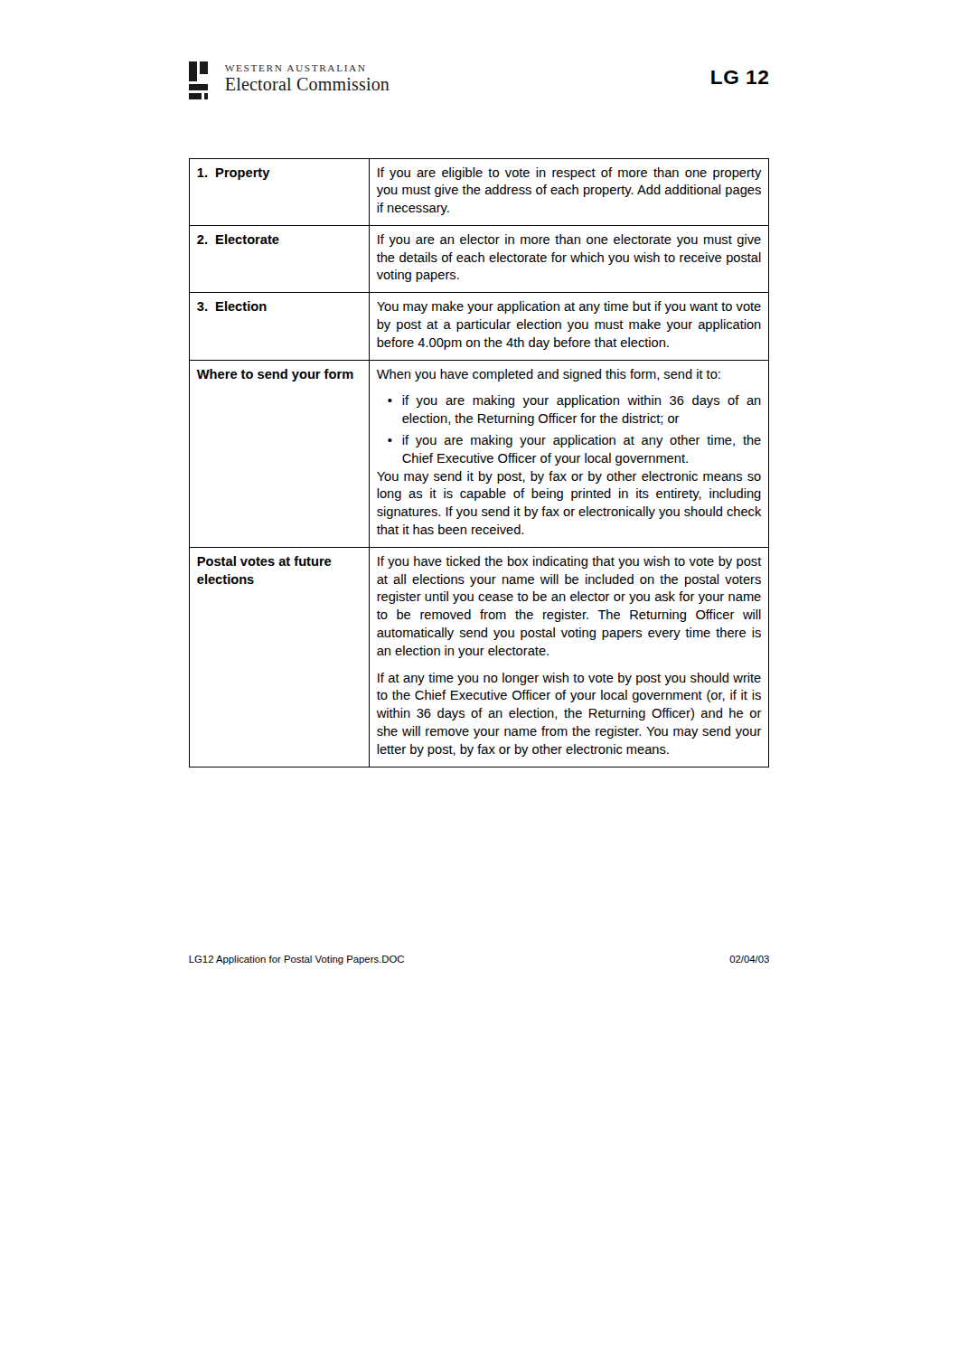Western Australian
Electoral Commission
LG 12
| 1. Property | If you are eligible to vote in respect of more than one property you must give the address of each property. Add additional pages if necessary. |
| 2. Electorate | If you are an elector in more than one electorate you must give the details of each electorate for which you wish to receive postal voting papers. |
| 3. Election | You may make your application at any time but if you want to vote by post at a particular election you must make your application before 4.00pm on the 4th day before that election. |
| Where to send your form | When you have completed and signed this form, send it to: if you are making your application within 36 days of an election, the Returning Officer for the district; or if you are making your application at any other time, the Chief Executive Officer of your local government. You may send it by post, by fax or by other electronic means so long as it is capable of being printed in its entirety, including signatures. If you send it by fax or electronically you should check that it has been received. |
| Postal votes at future elections | If you have ticked the box indicating that you wish to vote by post at all elections your name will be included on the postal voters register until you cease to be an elector or you ask for your name to be removed from the register. The Returning Officer will automatically send you postal voting papers every time there is an election in your electorate. If at any time you no longer wish to vote by post you should write to the Chief Executive Officer of your local government (or, if it is within 36 days of an election, the Returning Officer) and he or she will remove your name from the register. You may send your letter by post, by fax or by other electronic means. |
LG12 Application for Postal Voting Papers.DOC
02/04/03